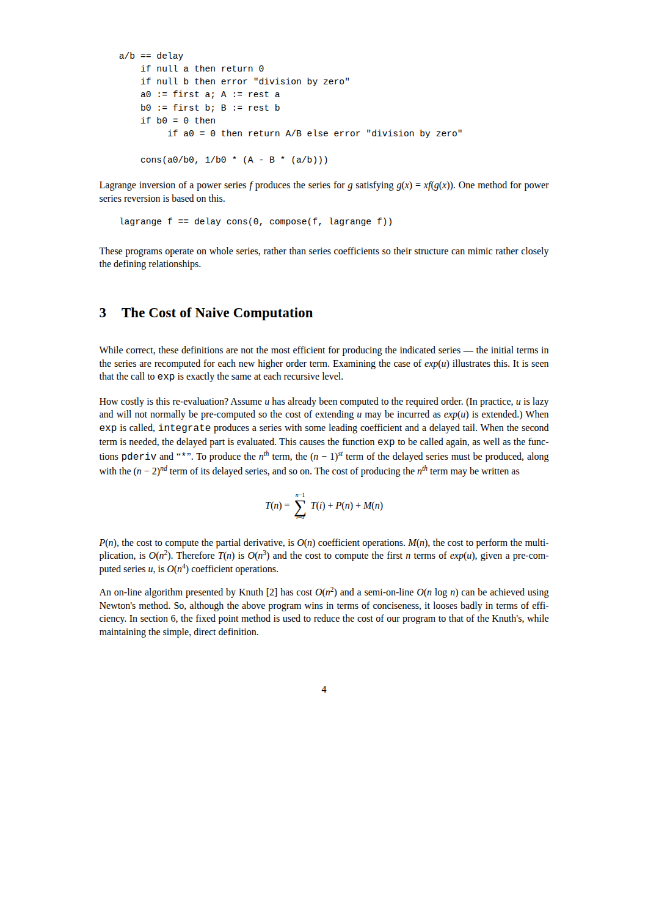a/b == delay
    if null a then return 0
    if null b then error "division by zero"
    a0 := first a; A := rest a
    b0 := first b; B := rest b
    if b0 = 0 then
         if a0 = 0 then return A/B else error "division by zero"

    cons(a0/b0, 1/b0 * (A - B * (a/b)))
Lagrange inversion of a power series f produces the series for g satisfying g(x) = xf(g(x)). One method for power series reversion is based on this.
lagrange f == delay cons(0, compose(f, lagrange f))
These programs operate on whole series, rather than series coefficients so their structure can mimic rather closely the defining relationships.
3 The Cost of Naive Computation
While correct, these definitions are not the most efficient for producing the indicated series — the initial terms in the series are recomputed for each new higher order term. Examining the case of exp(u) illustrates this. It is seen that the call to exp is exactly the same at each recursive level.
How costly is this re-evaluation? Assume u has already been computed to the required order. (In practice, u is lazy and will not normally be pre-computed so the cost of extending u may be incurred as exp(u) is extended.) When exp is called, integrate produces a series with some leading coefficient and a delayed tail. When the second term is needed, the delayed part is evaluated. This causes the function exp to be called again, as well as the functions pderiv and “*”. To produce the nth term, the (n − 1)st term of the delayed series must be produced, along with the (n − 2)nd term of its delayed series, and so on. The cost of producing the nth term may be written as
T(n) = n−1∑i=0 T(i) + P(n) + M(n)
P(n), the cost to compute the partial derivative, is O(n) coefficient operations. M(n), the cost to perform the multiplication, is O(n2). Therefore T(n) is O(n3) and the cost to compute the first n terms of exp(u), given a pre-computed series u, is O(n4) coefficient operations.
An on-line algorithm presented by Knuth [2] has cost O(n2) and a semi-on-line O(n log n) can be achieved using Newton's method. So, although the above program wins in terms of conciseness, it looses badly in terms of efficiency. In section 6, the fixed point method is used to reduce the cost of our program to that of the Knuth's, while maintaining the simple, direct definition.
4